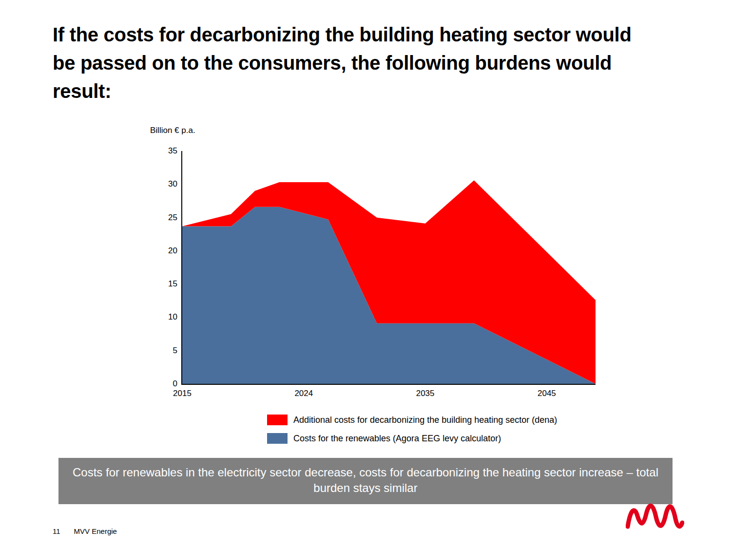If the costs for decarbonizing the building heating sector would be passed on to the consumers, the following burdens would result:
Billion € p.a.
35 30 25 20 15 10 5 0 2015 2024 2035 2045
Additional costs for decarbonizing the building heating sector (dena)
Costs for the renewables (Agora EEG levy calculator)
Costs for renewables in the electricity sector decrease, costs for decarbonizing the heating sector increase – total burden stays similar
11 MVV Energie